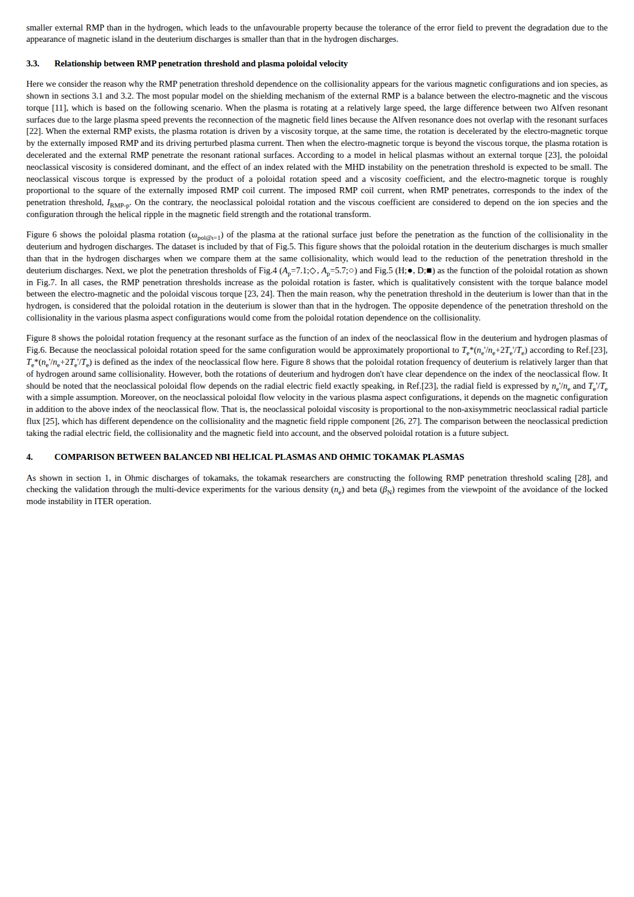smaller external RMP than in the hydrogen, which leads to the unfavourable property because the tolerance of the error field to prevent the degradation due to the appearance of magnetic island in the deuterium discharges is smaller than that in the hydrogen discharges.
3.3. Relationship between RMP penetration threshold and plasma poloidal velocity
Here we consider the reason why the RMP penetration threshold dependence on the collisionality appears for the various magnetic configurations and ion species, as shown in sections 3.1 and 3.2. The most popular model on the shielding mechanism of the external RMP is a balance between the electro-magnetic and the viscous torque [11], which is based on the following scenario. When the plasma is rotating at a relatively large speed, the large difference between two Alfven resonant surfaces due to the large plasma speed prevents the reconnection of the magnetic field lines because the Alfven resonance does not overlap with the resonant surfaces [22]. When the external RMP exists, the plasma rotation is driven by a viscosity torque, at the same time, the rotation is decelerated by the electro-magnetic torque by the externally imposed RMP and its driving perturbed plasma current. Then when the electro-magnetic torque is beyond the viscous torque, the plasma rotation is decelerated and the external RMP penetrate the resonant rational surfaces. According to a model in helical plasmas without an external torque [23], the poloidal neoclassical viscosity is considered dominant, and the effect of an index related with the MHD instability on the penetration threshold is expected to be small. The neoclassical viscous torque is expressed by the product of a poloidal rotation speed and a viscosity coefficient, and the electro-magnetic torque is roughly proportional to the square of the externally imposed RMP coil current. The imposed RMP coil current, when RMP penetrates, corresponds to the index of the penetration threshold, IRMP-p. On the contrary, the neoclassical poloidal rotation and the viscous coefficient are considered to depend on the ion species and the configuration through the helical ripple in the magnetic field strength and the rotational transform.
Figure 6 shows the poloidal plasma rotation (ωpol@ι=1) of the plasma at the rational surface just before the penetration as the function of the collisionality in the deuterium and hydrogen discharges. The dataset is included by that of Fig.5. This figure shows that the poloidal rotation in the deuterium discharges is much smaller than that in the hydrogen discharges when we compare them at the same collisionality, which would lead to the reduction of the penetration threshold in the deuterium discharges. Next, we plot the penetration thresholds of Fig.4 (Ap=7.1;◇, Ap=5.7;○) and Fig.5 (H;●, D;■) as the function of the poloidal rotation as shown in Fig.7. In all cases, the RMP penetration thresholds increase as the poloidal rotation is faster, which is qualitatively consistent with the torque balance model between the electro-magnetic and the poloidal viscous torque [23, 24]. Then the main reason, why the penetration threshold in the deuterium is lower than that in the hydrogen, is considered that the poloidal rotation in the deuterium is slower than that in the hydrogen. The opposite dependence of the penetration threshold on the collisionality in the various plasma aspect configurations would come from the poloidal rotation dependence on the collisionality.
Figure 8 shows the poloidal rotation frequency at the resonant surface as the function of an index of the neoclassical flow in the deuterium and hydrogen plasmas of Fig.6. Because the neoclassical poloidal rotation speed for the same configuration would be approximately proportional to Te*(ne'/ne+2Te'/Te) according to Ref.[23], Te*(ne'/ne+2Te'/Te) is defined as the index of the neoclassical flow here. Figure 8 shows that the poloidal rotation frequency of deuterium is relatively larger than that of hydrogen around same collisionality. However, both the rotations of deuterium and hydrogen don't have clear dependence on the index of the neoclassical flow. It should be noted that the neoclassical poloidal flow depends on the radial electric field exactly speaking, in Ref.[23], the radial field is expressed by ne'/ne and Te'/Te with a simple assumption. Moreover, on the neoclassical poloidal flow velocity in the various plasma aspect configurations, it depends on the magnetic configuration in addition to the above index of the neoclassical flow. That is, the neoclassical poloidal viscosity is proportional to the non-axisymmetric neoclassical radial particle flux [25], which has different dependence on the collisionality and the magnetic field ripple component [26, 27]. The comparison between the neoclassical prediction taking the radial electric field, the collisionality and the magnetic field into account, and the observed poloidal rotation is a future subject.
4. COMPARISON BETWEEN BALANCED NBI HELICAL PLASMAS AND OHMIC TOKAMAK PLASMAS
As shown in section 1, in Ohmic discharges of tokamaks, the tokamak researchers are constructing the following RMP penetration threshold scaling [28], and checking the validation through the multi-device experiments for the various density (ne) and beta (βN) regimes from the viewpoint of the avoidance of the locked mode instability in ITER operation.